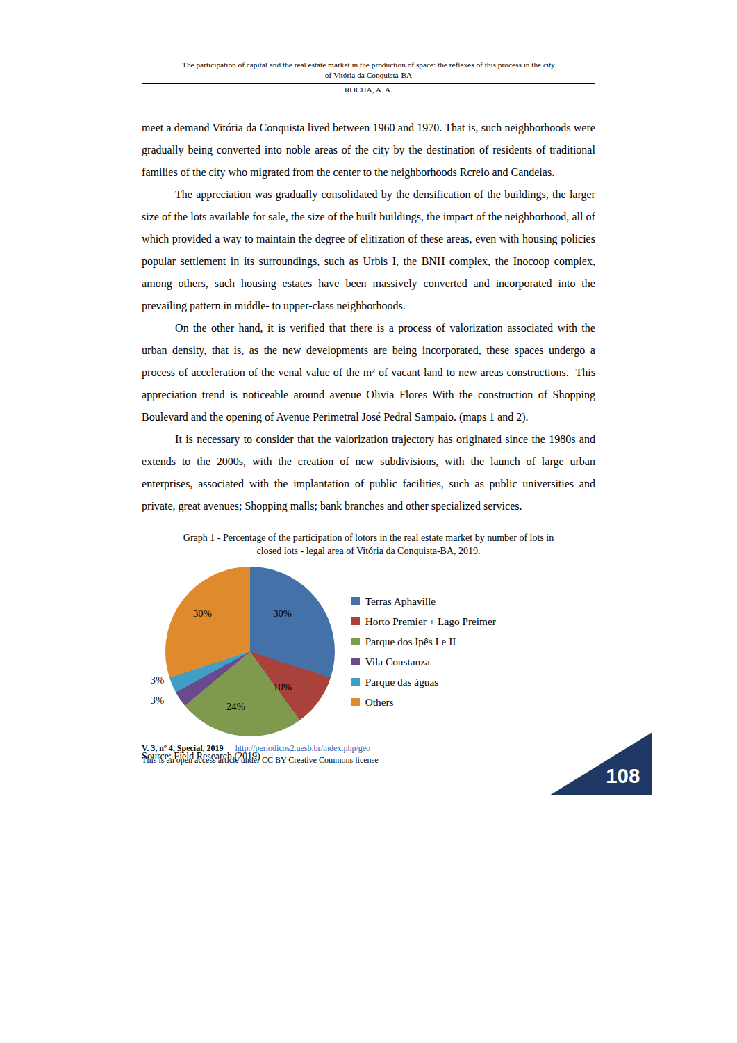The participation of capital and the real estate market in the production of space: the reflexes of this process in the city of Vitória da Conquista-BA
ROCHA, A. A.
meet a demand Vitória da Conquista lived between 1960 and 1970. That is, such neighborhoods were gradually being converted into noble areas of the city by the destination of residents of traditional families of the city who migrated from the center to the neighborhoods Rcreio and Candeias.
The appreciation was gradually consolidated by the densification of the buildings, the larger size of the lots available for sale, the size of the built buildings, the impact of the neighborhood, all of which provided a way to maintain the degree of elitization of these areas, even with housing policies popular settlement in its surroundings, such as Urbis I, the BNH complex, the Inocoop complex, among others, such housing estates have been massively converted and incorporated into the prevailing pattern in middle- to upper-class neighborhoods.
On the other hand, it is verified that there is a process of valorization associated with the urban density, that is, as the new developments are being incorporated, these spaces undergo a process of acceleration of the venal value of the m² of vacant land to new areas constructions. This appreciation trend is noticeable around avenue Olivia Flores With the construction of Shopping Boulevard and the opening of Avenue Perimetral José Pedral Sampaio. (maps 1 and 2).
It is necessary to consider that the valorization trajectory has originated since the 1980s and extends to the 2000s, with the creation of new subdivisions, with the launch of large urban enterprises, associated with the implantation of public facilities, such as public universities and private, great avenues; Shopping malls; bank branches and other specialized services.
Graph 1 - Percentage of the participation of lotors in the real estate market by number of lots in
closed lots - legal area of Vitória da Conquista-BA, 2019.
30%
10%
24%
3%
3%
30%
Terras Aphaville
Horto Premier + Lago Preimer
Parque dos Ipês I e II
Vila Constanza
Parque das águas
Others
Source: Field Research (2019)
V. 3, nº 4, Special, 2019 http://periodicos2.uesb.br/index.php/geo
This is an open access article under CC BY Creative Commons license
108